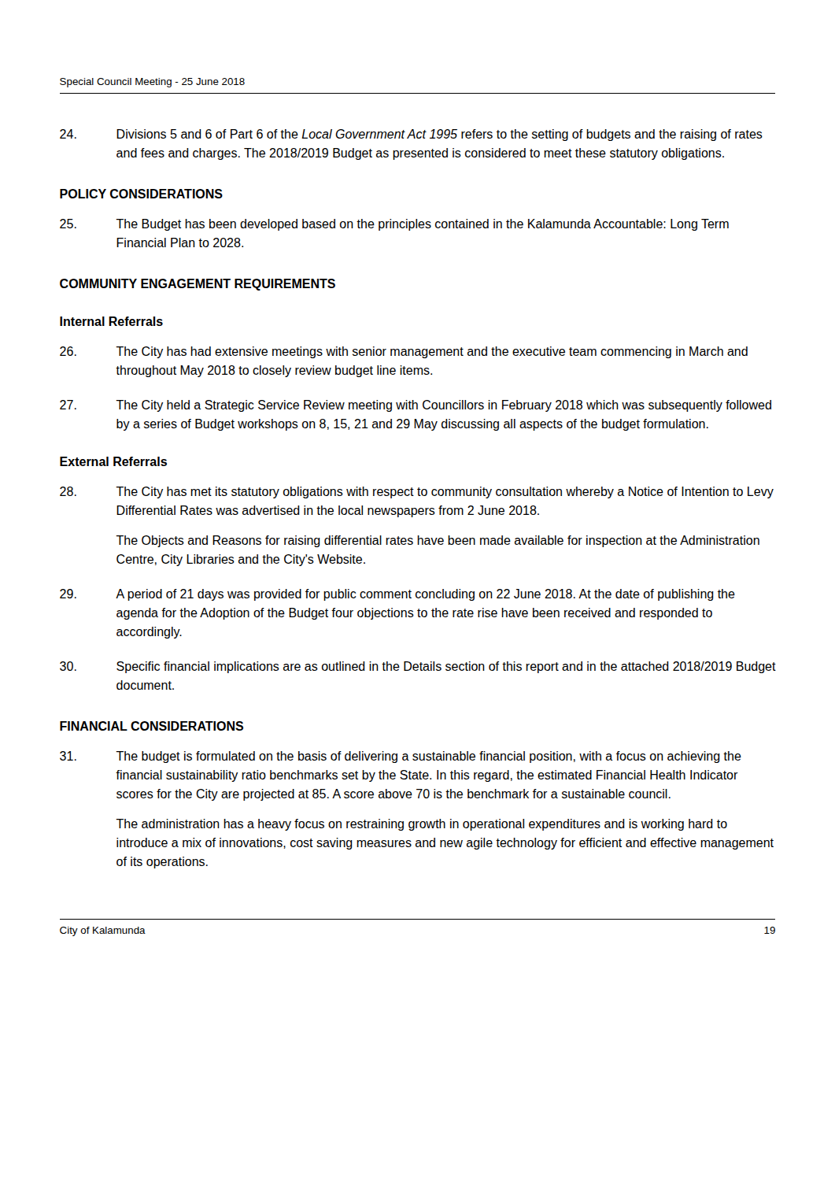Special Council Meeting - 25 June 2018
24.
Divisions 5 and 6 of Part 6 of the Local Government Act 1995 refers to the setting of budgets and the raising of rates and fees and charges. The 2018/2019 Budget as presented is considered to meet these statutory obligations.
POLICY CONSIDERATIONS
25.
The Budget has been developed based on the principles contained in the Kalamunda Accountable: Long Term Financial Plan to 2028.
COMMUNITY ENGAGEMENT REQUIREMENTS
Internal Referrals
26.
The City has had extensive meetings with senior management and the executive team commencing in March and throughout May 2018 to closely review budget line items.
27.
The City held a Strategic Service Review meeting with Councillors in February 2018 which was subsequently followed by a series of Budget workshops on 8, 15, 21 and 29 May discussing all aspects of the budget formulation.
External Referrals
28.
The City has met its statutory obligations with respect to community consultation whereby a Notice of Intention to Levy Differential Rates was advertised in the local newspapers from 2 June 2018.
The Objects and Reasons for raising differential rates have been made available for inspection at the Administration Centre, City Libraries and the City's Website.
29.
A period of 21 days was provided for public comment concluding on 22 June 2018. At the date of publishing the agenda for the Adoption of the Budget four objections to the rate rise have been received and responded to accordingly.
30.
Specific financial implications are as outlined in the Details section of this report and in the attached 2018/2019 Budget document.
FINANCIAL CONSIDERATIONS
31.
The budget is formulated on the basis of delivering a sustainable financial position, with a focus on achieving the financial sustainability ratio benchmarks set by the State. In this regard, the estimated Financial Health Indicator scores for the City are projected at 85. A score above 70 is the benchmark for a sustainable council.
The administration has a heavy focus on restraining growth in operational expenditures and is working hard to introduce a mix of innovations, cost saving measures and new agile technology for efficient and effective management of its operations.
City of Kalamunda 19